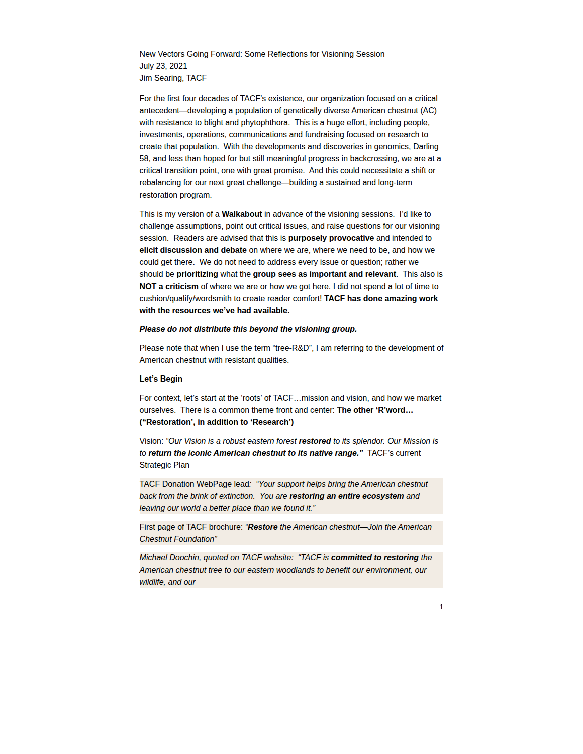New Vectors Going Forward: Some Reflections for Visioning Session
July 23, 2021
Jim Searing, TACF
For the first four decades of TACF’s existence, our organization focused on a critical antecedent—developing a population of genetically diverse American chestnut (AC) with resistance to blight and phytophthora. This is a huge effort, including people, investments, operations, communications and fundraising focused on research to create that population. With the developments and discoveries in genomics, Darling 58, and less than hoped for but still meaningful progress in backcrossing, we are at a critical transition point, one with great promise. And this could necessitate a shift or rebalancing for our next great challenge—building a sustained and long-term restoration program.
This is my version of a Walkabout in advance of the visioning sessions. I’d like to challenge assumptions, point out critical issues, and raise questions for our visioning session. Readers are advised that this is purposely provocative and intended to elicit discussion and debate on where we are, where we need to be, and how we could get there. We do not need to address every issue or question; rather we should be prioritizing what the group sees as important and relevant. This also is NOT a criticism of where we are or how we got here. I did not spend a lot of time to cushion/qualify/wordsmith to create reader comfort! TACF has done amazing work with the resources we’ve had available.
Please do not distribute this beyond the visioning group.
Please note that when I use the term “tree-R&D”, I am referring to the development of American chestnut with resistant qualities.
Let’s Begin
For context, let’s start at the ‘roots’ of TACF…mission and vision, and how we market ourselves. There is a common theme front and center: The other ‘R’word…(“Restoration’, in addition to ‘Research’)
Vision: “Our Vision is a robust eastern forest restored to its splendor. Our Mission is to return the iconic American chestnut to its native range.” TACF’s current Strategic Plan
TACF Donation WebPage lead: “Your support helps bring the American chestnut back from the brink of extinction. You are restoring an entire ecosystem and leaving our world a better place than we found it.”
First page of TACF brochure: “Restore the American chestnut—Join the American Chestnut Foundation”
Michael Doochin, quoted on TACF website: “TACF is committed to restoring the American chestnut tree to our eastern woodlands to benefit our environment, our wildlife, and our
1